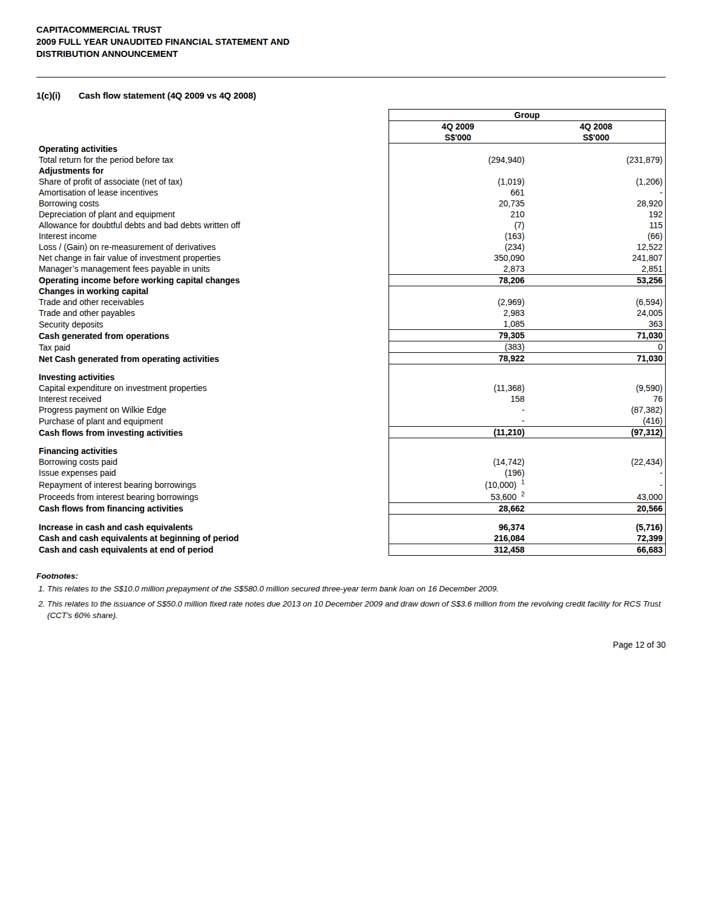CAPITACOMMERCIAL TRUST
2009 FULL YEAR UNAUDITED FINANCIAL STATEMENT AND
DISTRIBUTION ANNOUNCEMENT
1(c)(i) Cash flow statement (4Q 2009 vs 4Q 2008)
| | Group |
| | 4Q 2009 | 4Q 2008 |
| | S$'000 | S$'000 |
| Operating activities | | |
| Total return for the period before tax | (294,940) | (231,879) |
| Adjustments for | | |
| Share of profit of associate (net of tax) | (1,019) | (1,206) |
| Amortisation of lease incentives | 661 | - |
| Borrowing costs | 20,735 | 28,920 |
| Depreciation of plant and equipment | 210 | 192 |
| Allowance for doubtful debts and bad debts written off | (7) | 115 |
| Interest income | (163) | (66) |
| Loss / (Gain) on re-measurement of derivatives | (234) | 12,522 |
| Net change in fair value of investment properties | 350,090 | 241,807 |
| Manager’s management fees payable in units | 2,873 | 2,851 |
| Operating income before working capital changes | 78,206 | 53,256 |
| Changes in working capital | | |
| Trade and other receivables | (2,969) | (6,594) |
| Trade and other payables | 2,983 | 24,005 |
| Security deposits | 1,085 | 363 |
| Cash generated from operations | 79,305 | 71,030 |
| Tax paid | (383) | 0 |
| Net Cash generated from operating activities | 78,922 | 71,030 |
| Investing activities | | |
| Capital expenditure on investment properties | (11,368) | (9,590) |
| Interest received | 158 | 76 |
| Progress payment on Wilkie Edge | - | (87,382) |
| Purchase of plant and equipment | - | (416) |
| Cash flows from investing activities | (11,210) | (97,312) |
| Financing activities | | |
| Borrowing costs paid | (14,742) | (22,434) |
| Issue expenses paid | (196) | - |
| Repayment of interest bearing borrowings | (10,000) 1 | - |
| Proceeds from interest bearing borrowings | 53,600 2 | 43,000 |
| Cash flows from financing activities | 28,662 | 20,566 |
| Increase in cash and cash equivalents | 96,374 | (5,716) |
| Cash and cash equivalents at beginning of period | 216,084 | 72,399 |
| Cash and cash equivalents at end of period | 312,458 | 66,683 |
Footnotes:
This relates to the S$10.0 million prepayment of the S$580.0 million secured three-year term bank loan on 16 December 2009.
This relates to the issuance of S$50.0 million fixed rate notes due 2013 on 10 December 2009 and draw down of S$3.6 million from the revolving credit facility for RCS Trust (CCT's 60% share).
Page 12 of 30